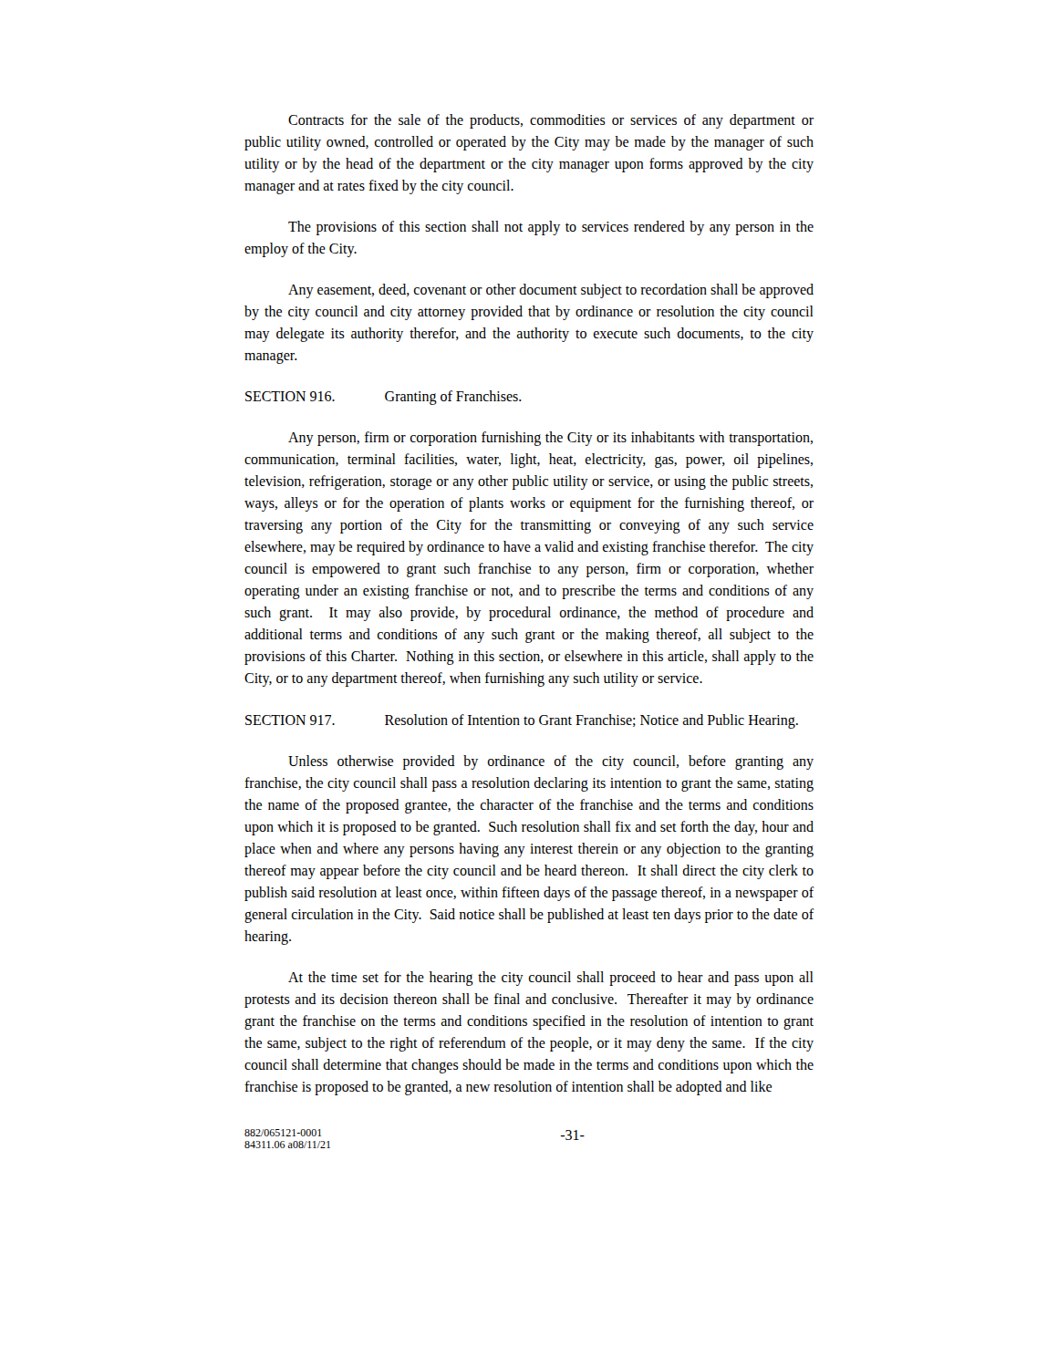Contracts for the sale of the products, commodities or services of any department or public utility owned, controlled or operated by the City may be made by the manager of such utility or by the head of the department or the city manager upon forms approved by the city manager and at rates fixed by the city council.
The provisions of this section shall not apply to services rendered by any person in the employ of the City.
Any easement, deed, covenant or other document subject to recordation shall be approved by the city council and city attorney provided that by ordinance or resolution the city council may delegate its authority therefor, and the authority to execute such documents, to the city manager.
SECTION 916. Granting of Franchises.
Any person, firm or corporation furnishing the City or its inhabitants with transportation, communication, terminal facilities, water, light, heat, electricity, gas, power, oil pipelines, television, refrigeration, storage or any other public utility or service, or using the public streets, ways, alleys or for the operation of plants works or equipment for the furnishing thereof, or traversing any portion of the City for the transmitting or conveying of any such service elsewhere, may be required by ordinance to have a valid and existing franchise therefor. The city council is empowered to grant such franchise to any person, firm or corporation, whether operating under an existing franchise or not, and to prescribe the terms and conditions of any such grant. It may also provide, by procedural ordinance, the method of procedure and additional terms and conditions of any such grant or the making thereof, all subject to the provisions of this Charter. Nothing in this section, or elsewhere in this article, shall apply to the City, or to any department thereof, when furnishing any such utility or service.
SECTION 917. Resolution of Intention to Grant Franchise; Notice and Public Hearing.
Unless otherwise provided by ordinance of the city council, before granting any franchise, the city council shall pass a resolution declaring its intention to grant the same, stating the name of the proposed grantee, the character of the franchise and the terms and conditions upon which it is proposed to be granted. Such resolution shall fix and set forth the day, hour and place when and where any persons having any interest therein or any objection to the granting thereof may appear before the city council and be heard thereon. It shall direct the city clerk to publish said resolution at least once, within fifteen days of the passage thereof, in a newspaper of general circulation in the City. Said notice shall be published at least ten days prior to the date of hearing.
At the time set for the hearing the city council shall proceed to hear and pass upon all protests and its decision thereon shall be final and conclusive. Thereafter it may by ordinance grant the franchise on the terms and conditions specified in the resolution of intention to grant the same, subject to the right of referendum of the people, or it may deny the same. If the city council shall determine that changes should be made in the terms and conditions upon which the franchise is proposed to be granted, a new resolution of intention shall be adopted and like
882/065121-0001
84311.06 a08/11/21
-31-